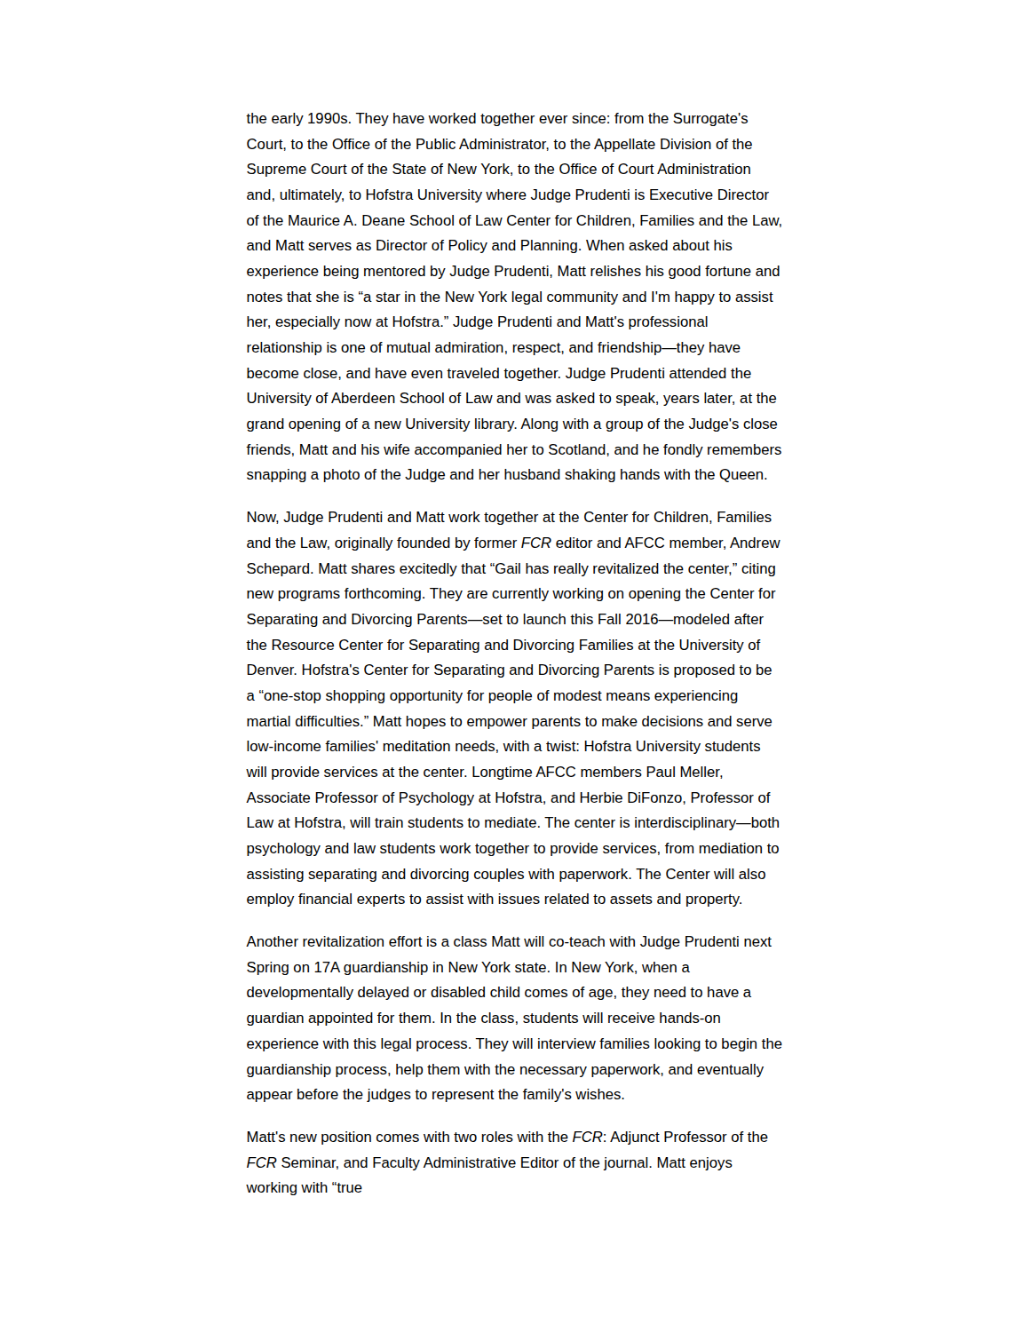the early 1990s. They have worked together ever since: from the Surrogate's Court, to the Office of the Public Administrator, to the Appellate Division of the Supreme Court of the State of New York, to the Office of Court Administration and, ultimately, to Hofstra University where Judge Prudenti is Executive Director of the Maurice A. Deane School of Law Center for Children, Families and the Law, and Matt serves as Director of Policy and Planning. When asked about his experience being mentored by Judge Prudenti, Matt relishes his good fortune and notes that she is “a star in the New York legal community and I'm happy to assist her, especially now at Hofstra.” Judge Prudenti and Matt's professional relationship is one of mutual admiration, respect, and friendship—they have become close, and have even traveled together. Judge Prudenti attended the University of Aberdeen School of Law and was asked to speak, years later, at the grand opening of a new University library. Along with a group of the Judge's close friends, Matt and his wife accompanied her to Scotland, and he fondly remembers snapping a photo of the Judge and her husband shaking hands with the Queen.
Now, Judge Prudenti and Matt work together at the Center for Children, Families and the Law, originally founded by former FCR editor and AFCC member, Andrew Schepard. Matt shares excitedly that “Gail has really revitalized the center,” citing new programs forthcoming. They are currently working on opening the Center for Separating and Divorcing Parents—set to launch this Fall 2016—modeled after the Resource Center for Separating and Divorcing Families at the University of Denver. Hofstra's Center for Separating and Divorcing Parents is proposed to be a “one-stop shopping opportunity for people of modest means experiencing martial difficulties.” Matt hopes to empower parents to make decisions and serve low-income families' meditation needs, with a twist: Hofstra University students will provide services at the center. Longtime AFCC members Paul Meller, Associate Professor of Psychology at Hofstra, and Herbie DiFonzo, Professor of Law at Hofstra, will train students to mediate. The center is interdisciplinary—both psychology and law students work together to provide services, from mediation to assisting separating and divorcing couples with paperwork. The Center will also employ financial experts to assist with issues related to assets and property.
Another revitalization effort is a class Matt will co-teach with Judge Prudenti next Spring on 17A guardianship in New York state. In New York, when a developmentally delayed or disabled child comes of age, they need to have a guardian appointed for them. In the class, students will receive hands-on experience with this legal process. They will interview families looking to begin the guardianship process, help them with the necessary paperwork, and eventually appear before the judges to represent the family's wishes.
Matt's new position comes with two roles with the FCR: Adjunct Professor of the FCR Seminar, and Faculty Administrative Editor of the journal. Matt enjoys working with “true